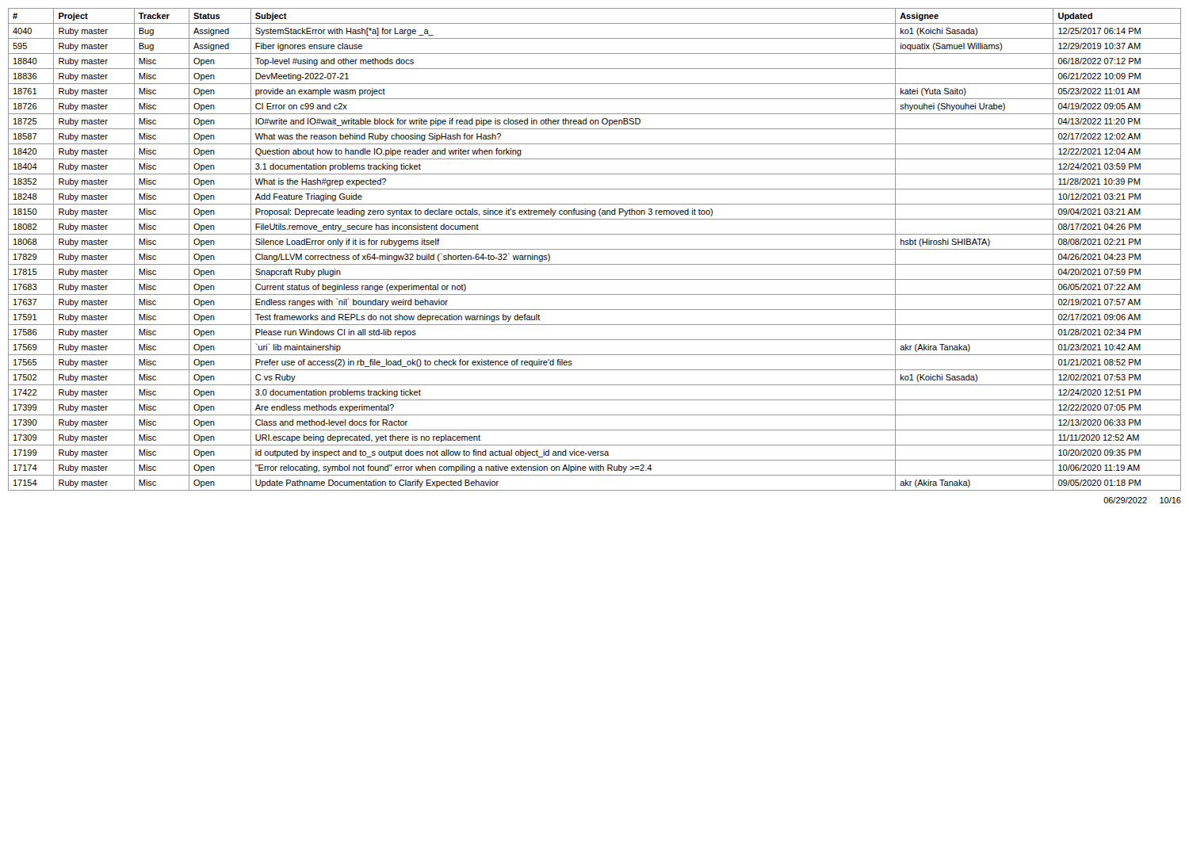06/29/2022 10/16
| # | Project | Tracker | Status | Subject | Assignee | Updated |
| --- | --- | --- | --- | --- | --- | --- |
| 4040 | Ruby master | Bug | Assigned | SystemStackError with Hash[*a] for Large _a_ | ko1 (Koichi Sasada) | 12/25/2017 06:14 PM |
| 595 | Ruby master | Bug | Assigned | Fiber ignores ensure clause | ioquatix (Samuel Williams) | 12/29/2019 10:37 AM |
| 18840 | Ruby master | Misc | Open | Top-level #using and other methods docs | | 06/18/2022 07:12 PM |
| 18836 | Ruby master | Misc | Open | DevMeeting-2022-07-21 | | 06/21/2022 10:09 PM |
| 18761 | Ruby master | Misc | Open | provide an example wasm project | katei (Yuta Saito) | 05/23/2022 11:01 AM |
| 18726 | Ruby master | Misc | Open | CI Error on c99 and c2x | shyouhei (Shyouhei Urabe) | 04/19/2022 09:05 AM |
| 18725 | Ruby master | Misc | Open | IO#write and IO#wait_writable block for write pipe if read pipe is closed in other thread on OpenBSD | | 04/13/2022 11:20 PM |
| 18587 | Ruby master | Misc | Open | What was the reason behind Ruby choosing SipHash for Hash? | | 02/17/2022 12:02 AM |
| 18420 | Ruby master | Misc | Open | Question about how to handle IO.pipe reader and writer when forking | | 12/22/2021 12:04 AM |
| 18404 | Ruby master | Misc | Open | 3.1 documentation problems tracking ticket | | 12/24/2021 03:59 PM |
| 18352 | Ruby master | Misc | Open | What is the Hash#grep expected? | | 11/28/2021 10:39 PM |
| 18248 | Ruby master | Misc | Open | Add Feature Triaging Guide | | 10/12/2021 03:21 PM |
| 18150 | Ruby master | Misc | Open | Proposal: Deprecate leading zero syntax to declare octals, since it's extremely confusing (and Python 3 removed it too) | | 09/04/2021 03:21 AM |
| 18082 | Ruby master | Misc | Open | FileUtils.remove_entry_secure has inconsistent document | | 08/17/2021 04:26 PM |
| 18068 | Ruby master | Misc | Open | Silence LoadError only if it is for rubygems itself | hsbt (Hiroshi SHIBATA) | 08/08/2021 02:21 PM |
| 17829 | Ruby master | Misc | Open | Clang/LLVM correctness of x64-mingw32 build (`shorten-64-to-32` warnings) | | 04/26/2021 04:23 PM |
| 17815 | Ruby master | Misc | Open | Snapcraft Ruby plugin | | 04/20/2021 07:59 PM |
| 17683 | Ruby master | Misc | Open | Current status of beginless range (experimental or not) | | 06/05/2021 07:22 AM |
| 17637 | Ruby master | Misc | Open | Endless ranges with `nil` boundary weird behavior | | 02/19/2021 07:57 AM |
| 17591 | Ruby master | Misc | Open | Test frameworks and REPLs do not show deprecation warnings by default | | 02/17/2021 09:06 AM |
| 17586 | Ruby master | Misc | Open | Please run Windows CI in all std-lib repos | | 01/28/2021 02:34 PM |
| 17569 | Ruby master | Misc | Open | `uri` lib maintainership | akr (Akira Tanaka) | 01/23/2021 10:42 AM |
| 17565 | Ruby master | Misc | Open | Prefer use of access(2) in rb_file_load_ok() to check for existence of require'd files | | 01/21/2021 08:52 PM |
| 17502 | Ruby master | Misc | Open | C vs Ruby | ko1 (Koichi Sasada) | 12/02/2021 07:53 PM |
| 17422 | Ruby master | Misc | Open | 3.0 documentation problems tracking ticket | | 12/24/2020 12:51 PM |
| 17399 | Ruby master | Misc | Open | Are endless methods experimental? | | 12/22/2020 07:05 PM |
| 17390 | Ruby master | Misc | Open | Class and method-level docs for Ractor | | 12/13/2020 06:33 PM |
| 17309 | Ruby master | Misc | Open | URI.escape being deprecated, yet there is no replacement | | 11/11/2020 12:52 AM |
| 17199 | Ruby master | Misc | Open | id outputed by inspect and to_s output does not allow to find actual object_id and vice-versa | | 10/20/2020 09:35 PM |
| 17174 | Ruby master | Misc | Open | "Error relocating, symbol not found" error when compiling a native extension on Alpine with Ruby >=2.4 | | 10/06/2020 11:19 AM |
| 17154 | Ruby master | Misc | Open | Update Pathname Documentation to Clarify Expected Behavior | akr (Akira Tanaka) | 09/05/2020 01:18 PM |